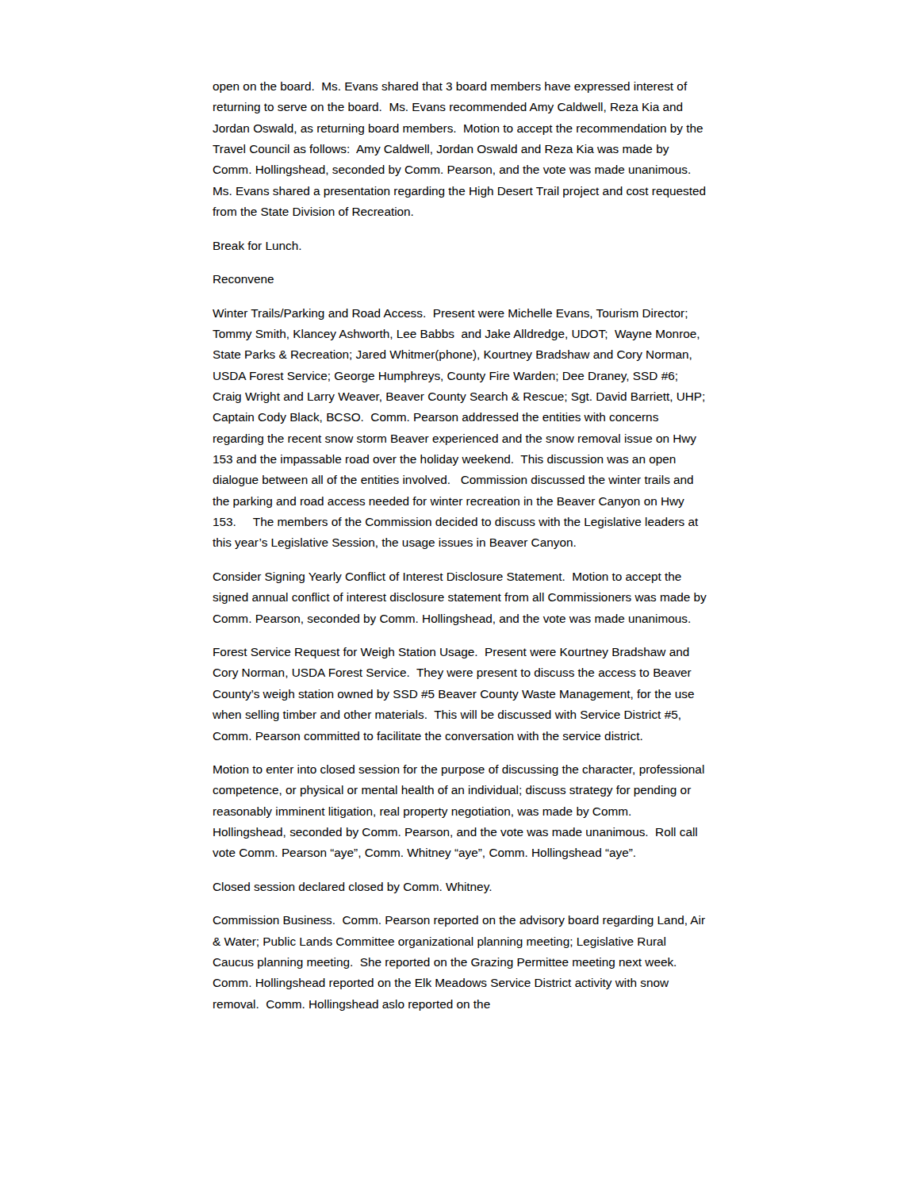open on the board. Ms. Evans shared that 3 board members have expressed interest of returning to serve on the board. Ms. Evans recommended Amy Caldwell, Reza Kia and Jordan Oswald, as returning board members. Motion to accept the recommendation by the Travel Council as follows: Amy Caldwell, Jordan Oswald and Reza Kia was made by Comm. Hollingshead, seconded by Comm. Pearson, and the vote was made unanimous. Ms. Evans shared a presentation regarding the High Desert Trail project and cost requested from the State Division of Recreation.
Break for Lunch.
Reconvene
Winter Trails/Parking and Road Access. Present were Michelle Evans, Tourism Director; Tommy Smith, Klancey Ashworth, Lee Babbs and Jake Alldredge, UDOT; Wayne Monroe, State Parks & Recreation; Jared Whitmer(phone), Kourtney Bradshaw and Cory Norman, USDA Forest Service; George Humphreys, County Fire Warden; Dee Draney, SSD #6; Craig Wright and Larry Weaver, Beaver County Search & Rescue; Sgt. David Barriett, UHP; Captain Cody Black, BCSO. Comm. Pearson addressed the entities with concerns regarding the recent snow storm Beaver experienced and the snow removal issue on Hwy 153 and the impassable road over the holiday weekend. This discussion was an open dialogue between all of the entities involved. Commission discussed the winter trails and the parking and road access needed for winter recreation in the Beaver Canyon on Hwy 153. The members of the Commission decided to discuss with the Legislative leaders at this year’s Legislative Session, the usage issues in Beaver Canyon.
Consider Signing Yearly Conflict of Interest Disclosure Statement. Motion to accept the signed annual conflict of interest disclosure statement from all Commissioners was made by Comm. Pearson, seconded by Comm. Hollingshead, and the vote was made unanimous.
Forest Service Request for Weigh Station Usage. Present were Kourtney Bradshaw and Cory Norman, USDA Forest Service. They were present to discuss the access to Beaver County’s weigh station owned by SSD #5 Beaver County Waste Management, for the use when selling timber and other materials. This will be discussed with Service District #5, Comm. Pearson committed to facilitate the conversation with the service district.
Motion to enter into closed session for the purpose of discussing the character, professional competence, or physical or mental health of an individual; discuss strategy for pending or reasonably imminent litigation, real property negotiation, was made by Comm. Hollingshead, seconded by Comm. Pearson, and the vote was made unanimous. Roll call vote Comm. Pearson “aye”, Comm. Whitney “aye”, Comm. Hollingshead “aye”.
Closed session declared closed by Comm. Whitney.
Commission Business. Comm. Pearson reported on the advisory board regarding Land, Air & Water; Public Lands Committee organizational planning meeting; Legislative Rural Caucus planning meeting. She reported on the Grazing Permittee meeting next week. Comm. Hollingshead reported on the Elk Meadows Service District activity with snow removal. Comm. Hollingshead aslo reported on the